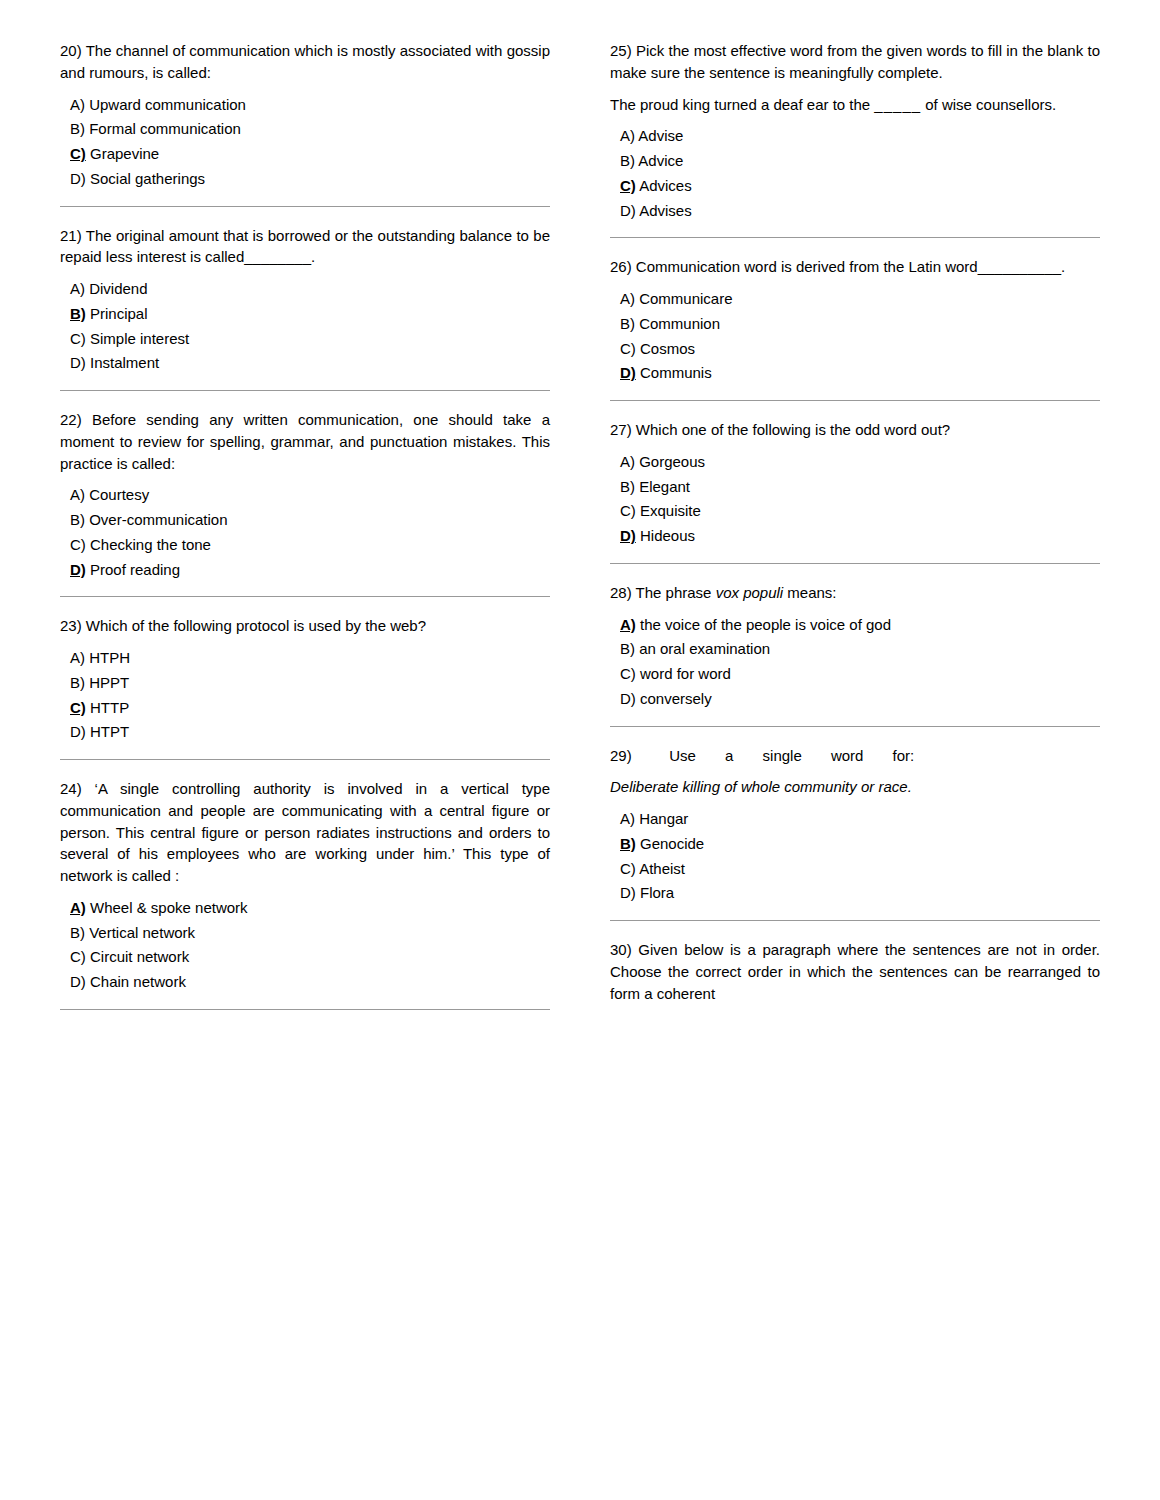20) The channel of communication which is mostly associated with gossip and rumours, is called:
A) Upward communication
B) Formal communication
C) Grapevine
D) Social gatherings
21) The original amount that is borrowed or the outstanding balance to be repaid less interest is called________.
A) Dividend
B) Principal
C) Simple interest
D) Instalment
22) Before sending any written communication, one should take a moment to review for spelling, grammar, and punctuation mistakes. This practice is called:
A) Courtesy
B) Over-communication
C) Checking the tone
D) Proof reading
23) Which of the following protocol is used by the web?
A) HTPH
B) HPPT
C) HTTP
D) HTPT
24) ‘A single controlling authority is involved in a vertical type communication and people are communicating with a central figure or person. This central figure or person radiates instructions and orders to several of his employees who are working under him.’ This type of network is called :
A) Wheel & spoke network
B) Vertical network
C) Circuit network
D) Chain network
25) Pick the most effective word from the given words to fill in the blank to make sure the sentence is meaningfully complete.
The proud king turned a deaf ear to the _____ of wise counsellors.
A) Advise
B) Advice
C) Advices
D) Advises
26) Communication word is derived from the Latin word__________.
A) Communicare
B) Communion
C) Cosmos
D) Communis
27) Which one of the following is the odd word out?
A) Gorgeous
B) Elegant
C) Exquisite
D) Hideous
28) The phrase vox populi means:
A) the voice of the people is voice of god
B) an oral examination
C) word for word
D) conversely
29) Use a single word for:
Deliberate killing of whole community or race.
A) Hangar
B) Genocide
C) Atheist
D) Flora
30) Given below is a paragraph where the sentences are not in order. Choose the correct order in which the sentences can be rearranged to form a coherent